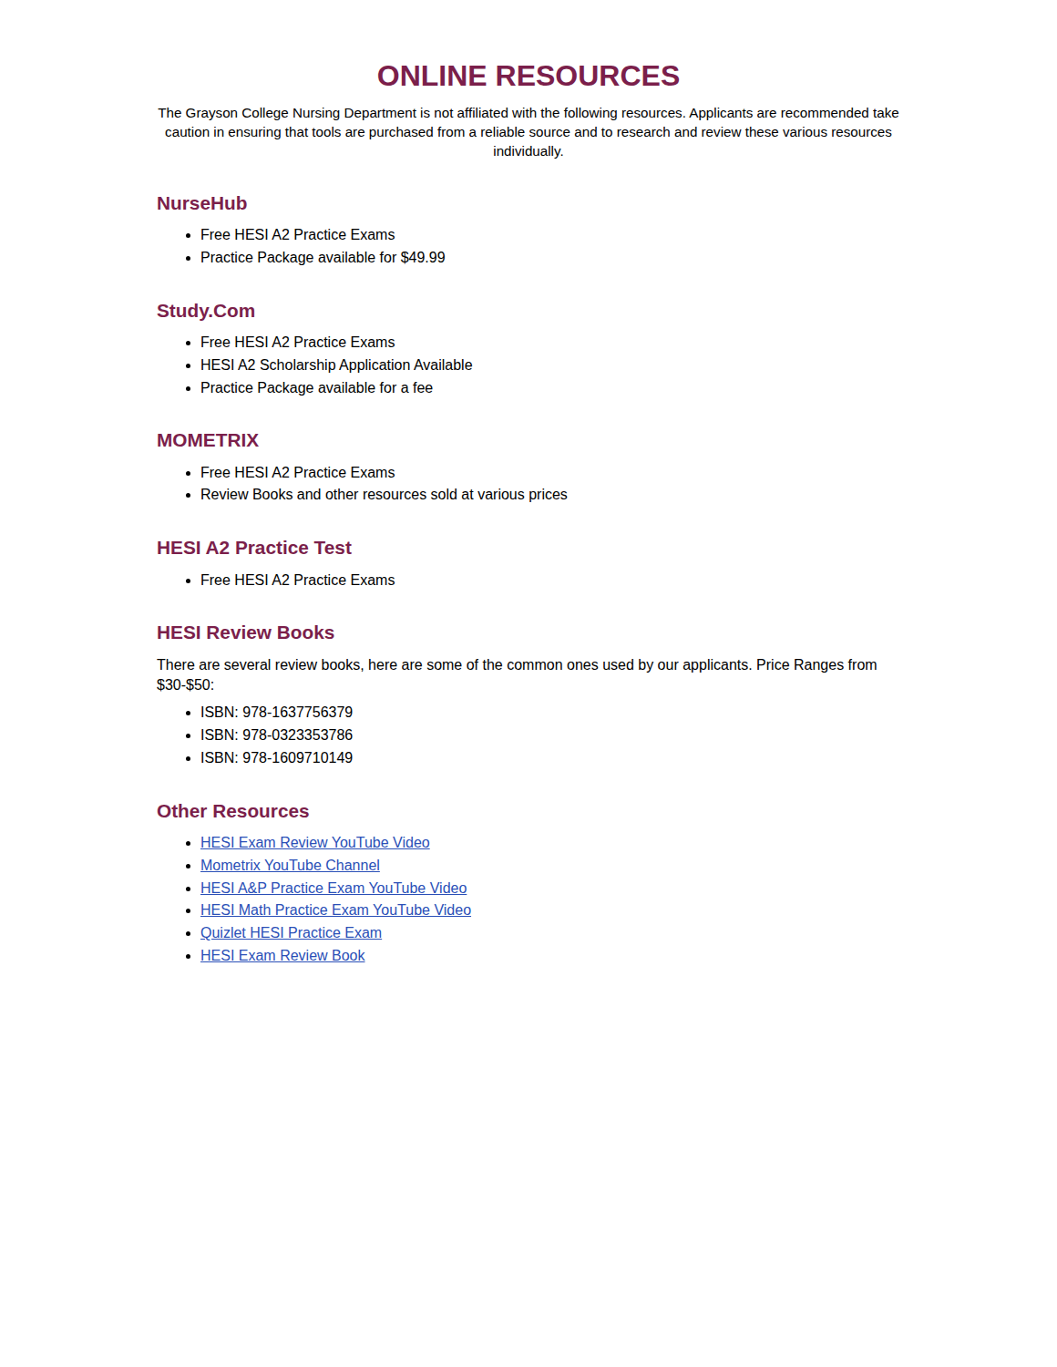ONLINE RESOURCES
The Grayson College Nursing Department is not affiliated with the following resources. Applicants are recommended take caution in ensuring that tools are purchased from a reliable source and to research and review these various resources individually.
NurseHub
Free HESI A2 Practice Exams
Practice Package available for $49.99
Study.Com
Free HESI A2 Practice Exams
HESI A2 Scholarship Application Available
Practice Package available for a fee
MOMETRIX
Free HESI A2 Practice Exams
Review Books and other resources sold at various prices
HESI A2 Practice Test
Free HESI A2 Practice Exams
HESI Review Books
There are several review books, here are some of the common ones used by our applicants. Price Ranges from $30-$50:
ISBN: 978-1637756379
ISBN: 978-0323353786
ISBN: 978-1609710149
Other Resources
HESI Exam Review YouTube Video
Mometrix YouTube Channel
HESI A&P Practice Exam YouTube Video
HESI Math Practice Exam YouTube Video
Quizlet HESI Practice Exam
HESI Exam Review Book